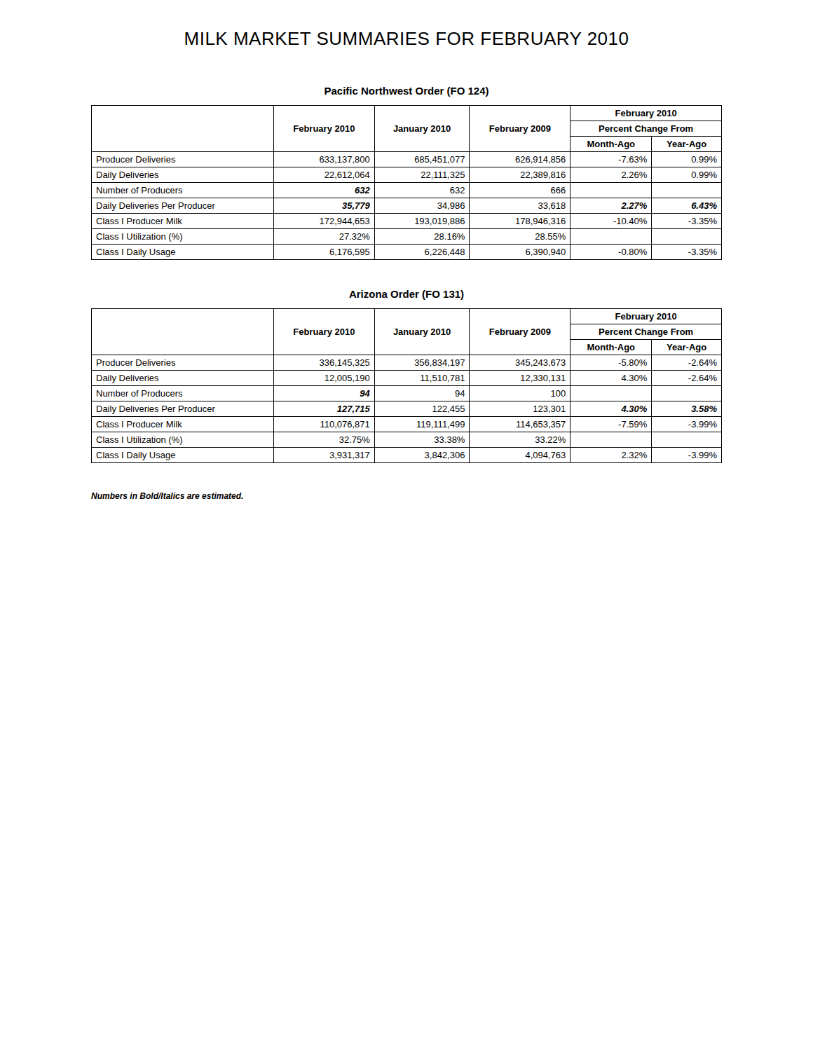MILK MARKET SUMMARIES FOR FEBRUARY 2010
Pacific Northwest Order (FO 124)
| | February 2010 | January 2010 | February 2009 | February 2010 |
| --- | --- | --- | --- | --- |
| Percent Change From |
| Month-Ago | Year-Ago |
| Producer Deliveries | 633,137,800 | 685,451,077 | 626,914,856 | -7.63% | 0.99% |
| Daily Deliveries | 22,612,064 | 22,111,325 | 22,389,816 | 2.26% | 0.99% |
| Number of Producers | 632 | 632 | 666 | | |
| Daily Deliveries Per Producer | 35,779 | 34,986 | 33,618 | 2.27% | 6.43% |
| Class I Producer Milk | 172,944,653 | 193,019,886 | 178,946,316 | -10.40% | -3.35% |
| Class I Utilization (%) | 27.32% | 28.16% | 28.55% | | |
| Class I Daily Usage | 6,176,595 | 6,226,448 | 6,390,940 | -0.80% | -3.35% |
Arizona Order (FO 131)
| | February 2010 | January 2010 | February 2009 | February 2010 |
| --- | --- | --- | --- | --- |
| Percent Change From |
| Month-Ago | Year-Ago |
| Producer Deliveries | 336,145,325 | 356,834,197 | 345,243,673 | -5.80% | -2.64% |
| Daily Deliveries | 12,005,190 | 11,510,781 | 12,330,131 | 4.30% | -2.64% |
| Number of Producers | 94 | 94 | 100 | | |
| Daily Deliveries Per Producer | 127,715 | 122,455 | 123,301 | 4.30% | 3.58% |
| Class I Producer Milk | 110,076,871 | 119,111,499 | 114,653,357 | -7.59% | -3.99% |
| Class I Utilization (%) | 32.75% | 33.38% | 33.22% | | |
| Class I Daily Usage | 3,931,317 | 3,842,306 | 4,094,763 | 2.32% | -3.99% |
Numbers in Bold/Italics are estimated.